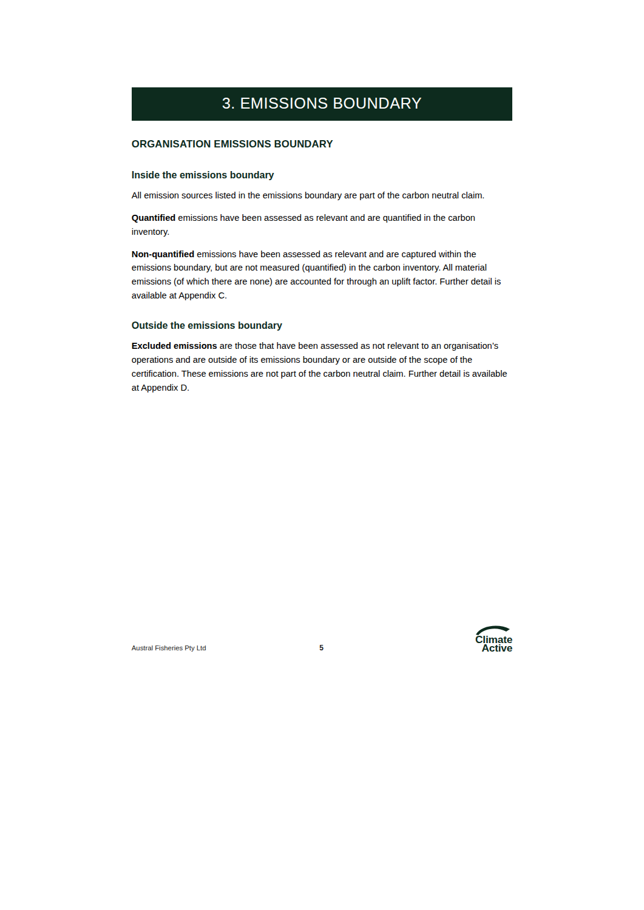3. EMISSIONS BOUNDARY
ORGANISATION EMISSIONS BOUNDARY
Inside the emissions boundary
All emission sources listed in the emissions boundary are part of the carbon neutral claim.
Quantified emissions have been assessed as relevant and are quantified in the carbon inventory.
Non-quantified emissions have been assessed as relevant and are captured within the emissions boundary, but are not measured (quantified) in the carbon inventory. All material emissions (of which there are none) are accounted for through an uplift factor. Further detail is available at Appendix C.
Outside the emissions boundary
Excluded emissions are those that have been assessed as not relevant to an organisation’s operations and are outside of its emissions boundary or are outside of the scope of the certification. These emissions are not part of the carbon neutral claim. Further detail is available at Appendix D.
Austral Fisheries Pty Ltd
5
Climate Active